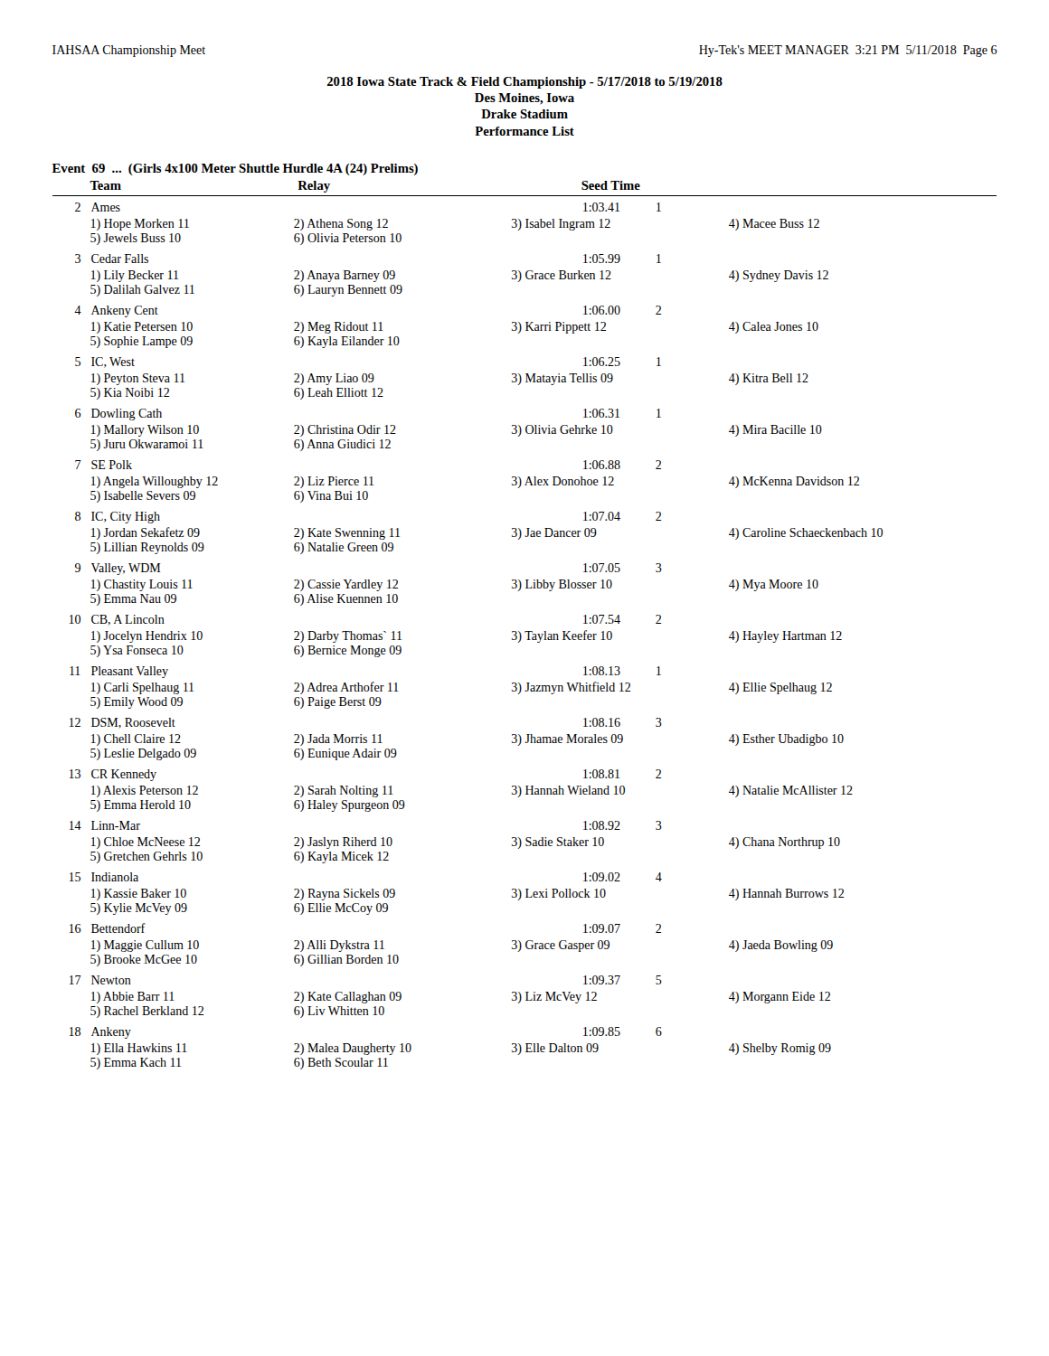IAHSAA Championship Meet
Hy-Tek's MEET MANAGER 3:21 PM 5/11/2018 Page 6
2018 Iowa State Track & Field Championship - 5/17/2018 to 5/19/2018 Des Moines, Iowa Drake Stadium Performance List
Event 69 ... (Girls 4x100 Meter Shuttle Hurdle 4A (24) Prelims)
| | Team | Relay | Seed Time |
| --- | --- | --- | --- |
| 2 | Ames | | 1:03.41 1 |
| | 1) Hope Morken 11 2) Athena Song 12 3) Isabel Ingram 12 4) Macee Buss 12 5) Jewels Buss 10 6) Olivia Peterson 10 |
| 3 | Cedar Falls | | 1:05.99 1 |
| | 1) Lily Becker 11 2) Anaya Barney 09 3) Grace Burken 12 4) Sydney Davis 12 5) Dalilah Galvez 11 6) Lauryn Bennett 09 |
| 4 | Ankeny Cent | | 1:06.00 2 |
| | 1) Katie Petersen 10 2) Meg Ridout 11 3) Karri Pippett 12 4) Calea Jones 10 5) Sophie Lampe 09 6) Kayla Eilander 10 |
| 5 | IC, West | | 1:06.25 1 |
| | 1) Peyton Steva 11 2) Amy Liao 09 3) Matayia Tellis 09 4) Kitra Bell 12 5) Kia Noibi 12 6) Leah Elliott 12 |
| 6 | Dowling Cath | | 1:06.31 1 |
| | 1) Mallory Wilson 10 2) Christina Odir 12 3) Olivia Gehrke 10 4) Mira Bacille 10 5) Juru Okwaramoi 11 6) Anna Giudici 12 |
| 7 | SE Polk | | 1:06.88 2 |
| | 1) Angela Willoughby 12 2) Liz Pierce 11 3) Alex Donohoe 12 4) McKenna Davidson 12 5) Isabelle Severs 09 6) Vina Bui 10 |
| 8 | IC, City High | | 1:07.04 2 |
| | 1) Jordan Sekafetz 09 2) Kate Swenning 11 3) Jae Dancer 09 4) Caroline Schaeckenbach 10 5) Lillian Reynolds 09 6) Natalie Green 09 |
| 9 | Valley, WDM | | 1:07.05 3 |
| | 1) Chastity Louis 11 2) Cassie Yardley 12 3) Libby Blosser 10 4) Mya Moore 10 5) Emma Nau 09 6) Alise Kuennen 10 |
| 10 | CB, A Lincoln | | 1:07.54 2 |
| | 1) Jocelyn Hendrix 10 2) Darby Thomas` 11 3) Taylan Keefer 10 4) Hayley Hartman 12 5) Ysa Fonseca 10 6) Bernice Monge 09 |
| 11 | Pleasant Valley | | 1:08.13 1 |
| | 1) Carli Spelhaug 11 2) Adrea Arthofer 11 3) Jazmyn Whitfield 12 4) Ellie Spelhaug 12 5) Emily Wood 09 6) Paige Berst 09 |
| 12 | DSM, Roosevelt | | 1:08.16 3 |
| | 1) Chell Claire 12 2) Jada Morris 11 3) Jhamae Morales 09 4) Esther Ubadigbo 10 5) Leslie Delgado 09 6) Eunique Adair 09 |
| 13 | CR Kennedy | | 1:08.81 2 |
| | 1) Alexis Peterson 12 2) Sarah Nolting 11 3) Hannah Wieland 10 4) Natalie McAllister 12 5) Emma Herold 10 6) Haley Spurgeon 09 |
| 14 | Linn-Mar | | 1:08.92 3 |
| | 1) Chloe McNeese 12 2) Jaslyn Riherd 10 3) Sadie Staker 10 4) Chana Northrup 10 5) Gretchen Gehrls 10 6) Kayla Micek 12 |
| 15 | Indianola | | 1:09.02 4 |
| | 1) Kassie Baker 10 2) Rayna Sickels 09 3) Lexi Pollock 10 4) Hannah Burrows 12 5) Kylie McVey 09 6) Ellie McCoy 09 |
| 16 | Bettendorf | | 1:09.07 2 |
| | 1) Maggie Cullum 10 2) Alli Dykstra 11 3) Grace Gasper 09 4) Jaeda Bowling 09 5) Brooke McGee 10 6) Gillian Borden 10 |
| 17 | Newton | | 1:09.37 5 |
| | 1) Abbie Barr 11 2) Kate Callaghan 09 3) Liz McVey 12 4) Morgann Eide 12 5) Rachel Berkland 12 6) Liv Whitten 10 |
| 18 | Ankeny | | 1:09.85 6 |
| | 1) Ella Hawkins 11 2) Malea Daugherty 10 3) Elle Dalton 09 4) Shelby Romig 09 5) Emma Kach 11 6) Beth Scoular 11 |